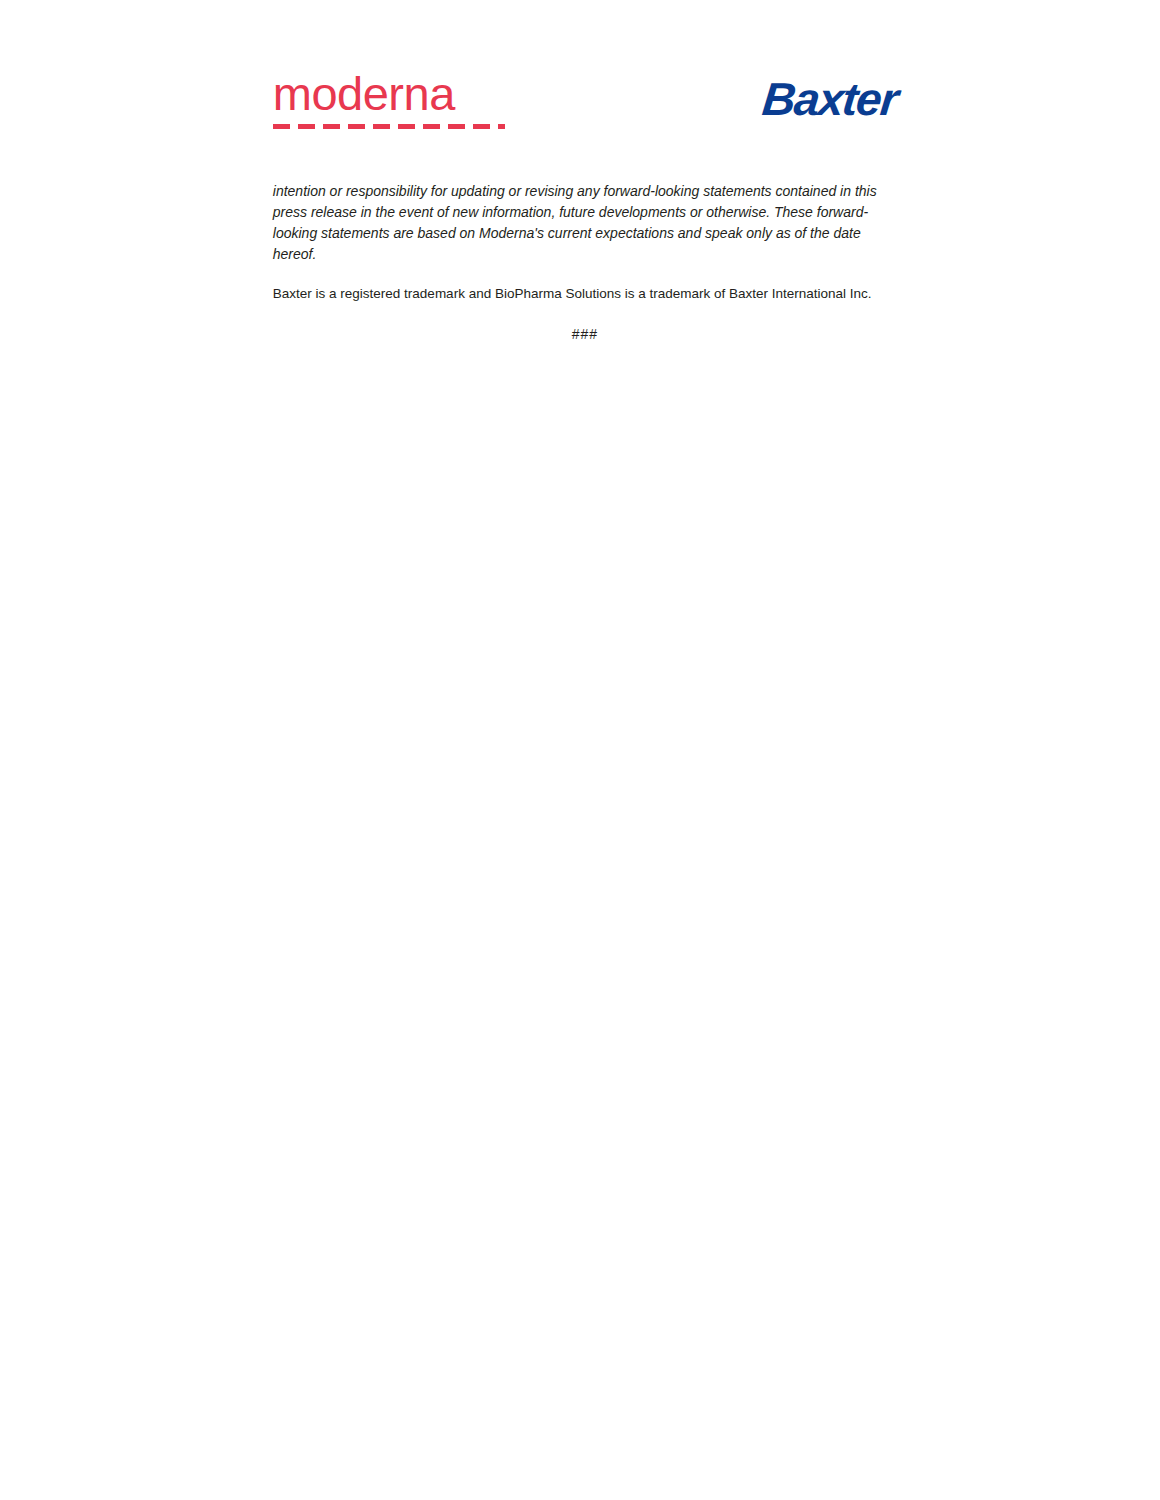moderna
Baxter
intention or responsibility for updating or revising any forward-looking statements contained in this press release in the event of new information, future developments or otherwise. These forward-looking statements are based on Moderna's current expectations and speak only as of the date hereof.
Baxter is a registered trademark and BioPharma Solutions is a trademark of Baxter International Inc.
###